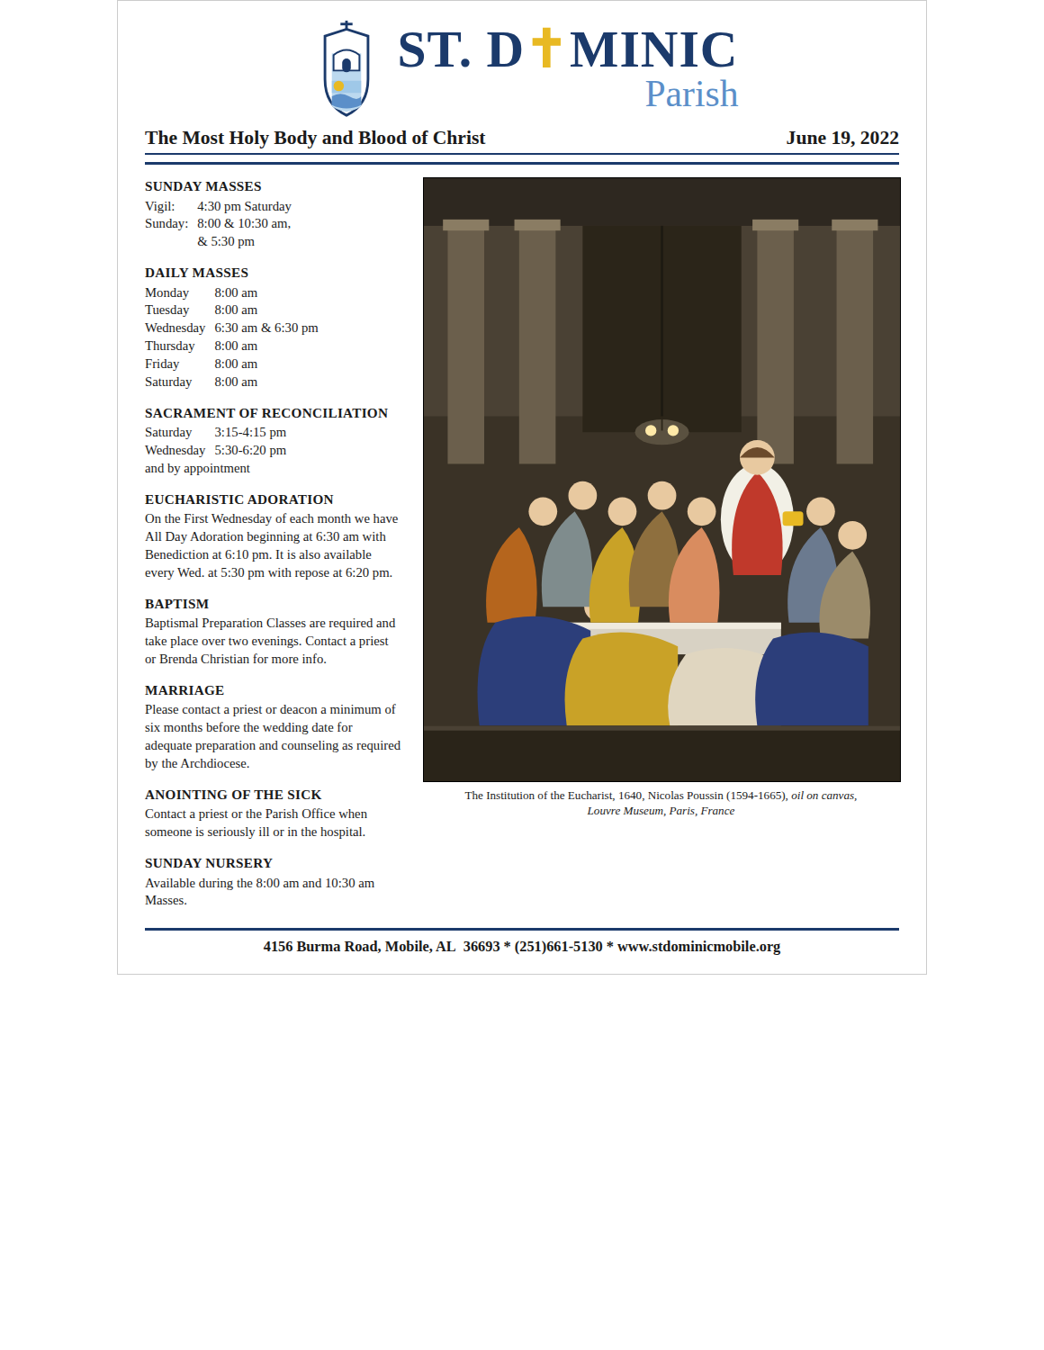ST. D✝MINIC
Parish
The Most Holy Body and Blood of Christ June 19, 2022
Sunday Masses
| Vigil: | 4:30 pm Saturday |
| Sunday: | 8:00 & 10:30 am, & 5:30 pm |
Daily Masses
| Monday | 8:00 am |
| Tuesday | 8:00 am |
| Wednesday | 6:30 am & 6:30 pm |
| Thursday | 8:00 am |
| Friday | 8:00 am |
| Saturday | 8:00 am |
Sacrament of Reconciliation
| Saturday | 3:15-4:15 pm |
| Wednesday | 5:30-6:20 pm |
and by appointment
Eucharistic Adoration
On the First Wednesday of each month we have All Day Adoration beginning at 6:30 am with Benediction at 6:10 pm. It is also available every Wed. at 5:30 pm with repose at 6:20 pm.
Baptism
Baptismal Preparation Classes are required and take place over two evenings. Contact a priest or Brenda Christian for more info.
Marriage
Please contact a priest or deacon a minimum of six months before the wedding date for adequate preparation and counseling as required by the Archdiocese.
Anointing of the Sick
Contact a priest or the Parish Office when someone is seriously ill or in the hospital.
Sunday Nursery
Available during the 8:00 am and 10:30 am Masses.
The Institution of the Eucharist, 1640, Nicolas Poussin (1594-1665), oil on canvas,
Louvre Museum, Paris, France
4156 Burma Road, Mobile, AL 36693 * (251)661-5130 * www.stdominicmobile.org